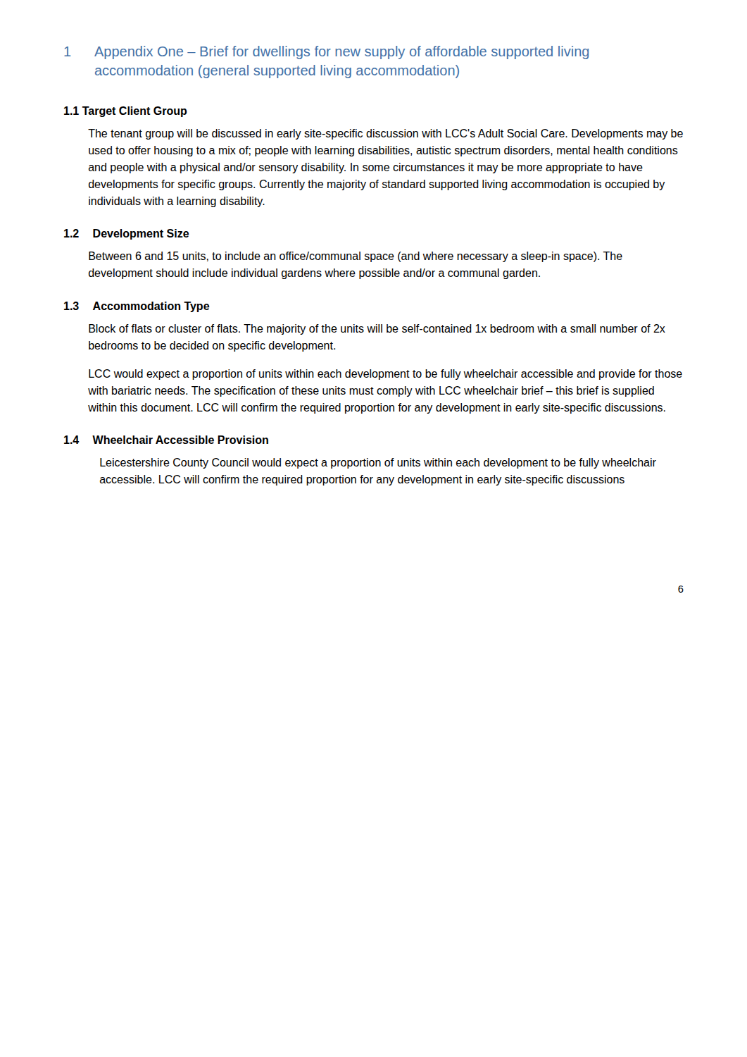1 Appendix One – Brief for dwellings for new supply of affordable supported living accommodation (general supported living accommodation)
1.1 Target Client Group
The tenant group will be discussed in early site-specific discussion with LCC's Adult Social Care. Developments may be used to offer housing to a mix of; people with learning disabilities, autistic spectrum disorders, mental health conditions and people with a physical and/or sensory disability. In some circumstances it may be more appropriate to have developments for specific groups. Currently the majority of standard supported living accommodation is occupied by individuals with a learning disability.
1.2 Development Size
Between 6 and 15 units, to include an office/communal space (and where necessary a sleep-in space). The development should include individual gardens where possible and/or a communal garden.
1.3 Accommodation Type
Block of flats or cluster of flats. The majority of the units will be self-contained 1x bedroom with a small number of 2x bedrooms to be decided on specific development.
LCC would expect a proportion of units within each development to be fully wheelchair accessible and provide for those with bariatric needs. The specification of these units must comply with LCC wheelchair brief – this brief is supplied within this document. LCC will confirm the required proportion for any development in early site-specific discussions.
1.4 Wheelchair Accessible Provision
Leicestershire County Council would expect a proportion of units within each development to be fully wheelchair accessible. LCC will confirm the required proportion for any development in early site-specific discussions
6